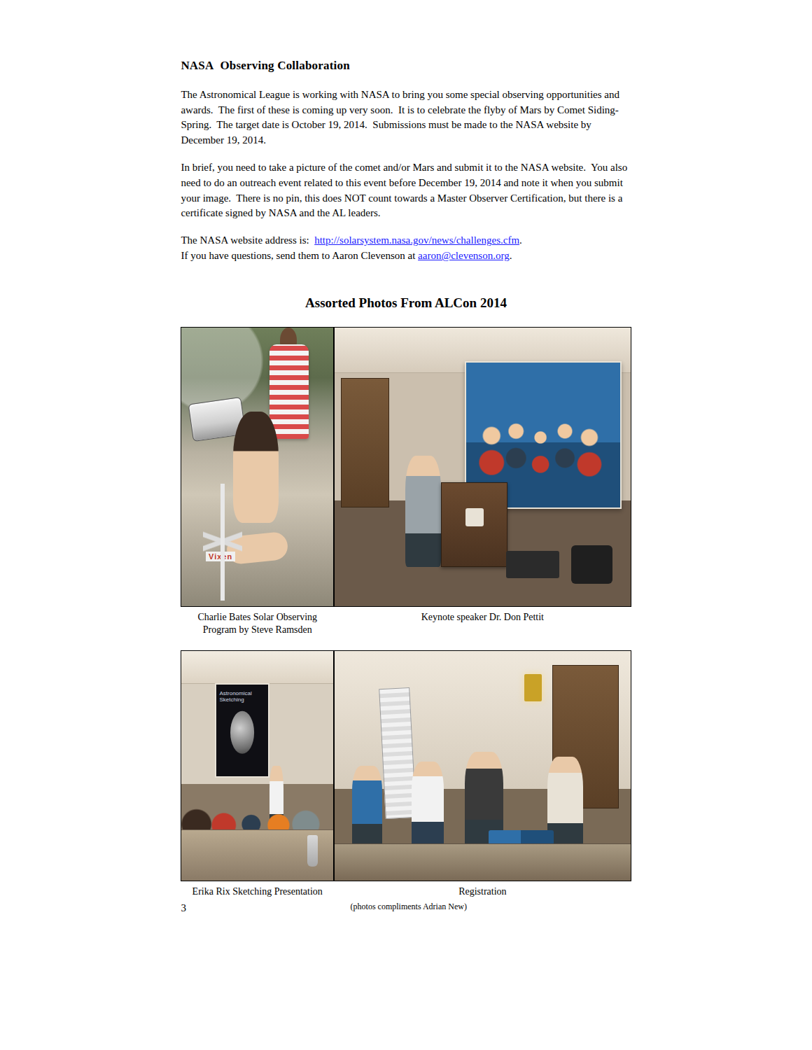NASA Observing Collaboration
The Astronomical League is working with NASA to bring you some special observing opportunities and awards. The first of these is coming up very soon. It is to celebrate the flyby of Mars by Comet Siding-Spring. The target date is October 19, 2014. Submissions must be made to the NASA website by December 19, 2014.
In brief, you need to take a picture of the comet and/or Mars and submit it to the NASA website. You also need to do an outreach event related to this event before December 19, 2014 and note it when you submit your image. There is no pin, this does NOT count towards a Master Observer Certification, but there is a certificate signed by NASA and the AL leaders.
The NASA website address is: http://solarsystem.nasa.gov/news/challenges.cfm.
If you have questions, send them to Aaron Clevenson at aaron@clevenson.org.
Assorted Photos From ALCon 2014
| Vixen Charlie Bates Solar Observing Program by Steve Ramsden | Keynote speaker Dr. Don Pettit |
| Astronomical Sketching Erika Rix Sketching Presentation | Registration |
3
(photos compliments Adrian New)